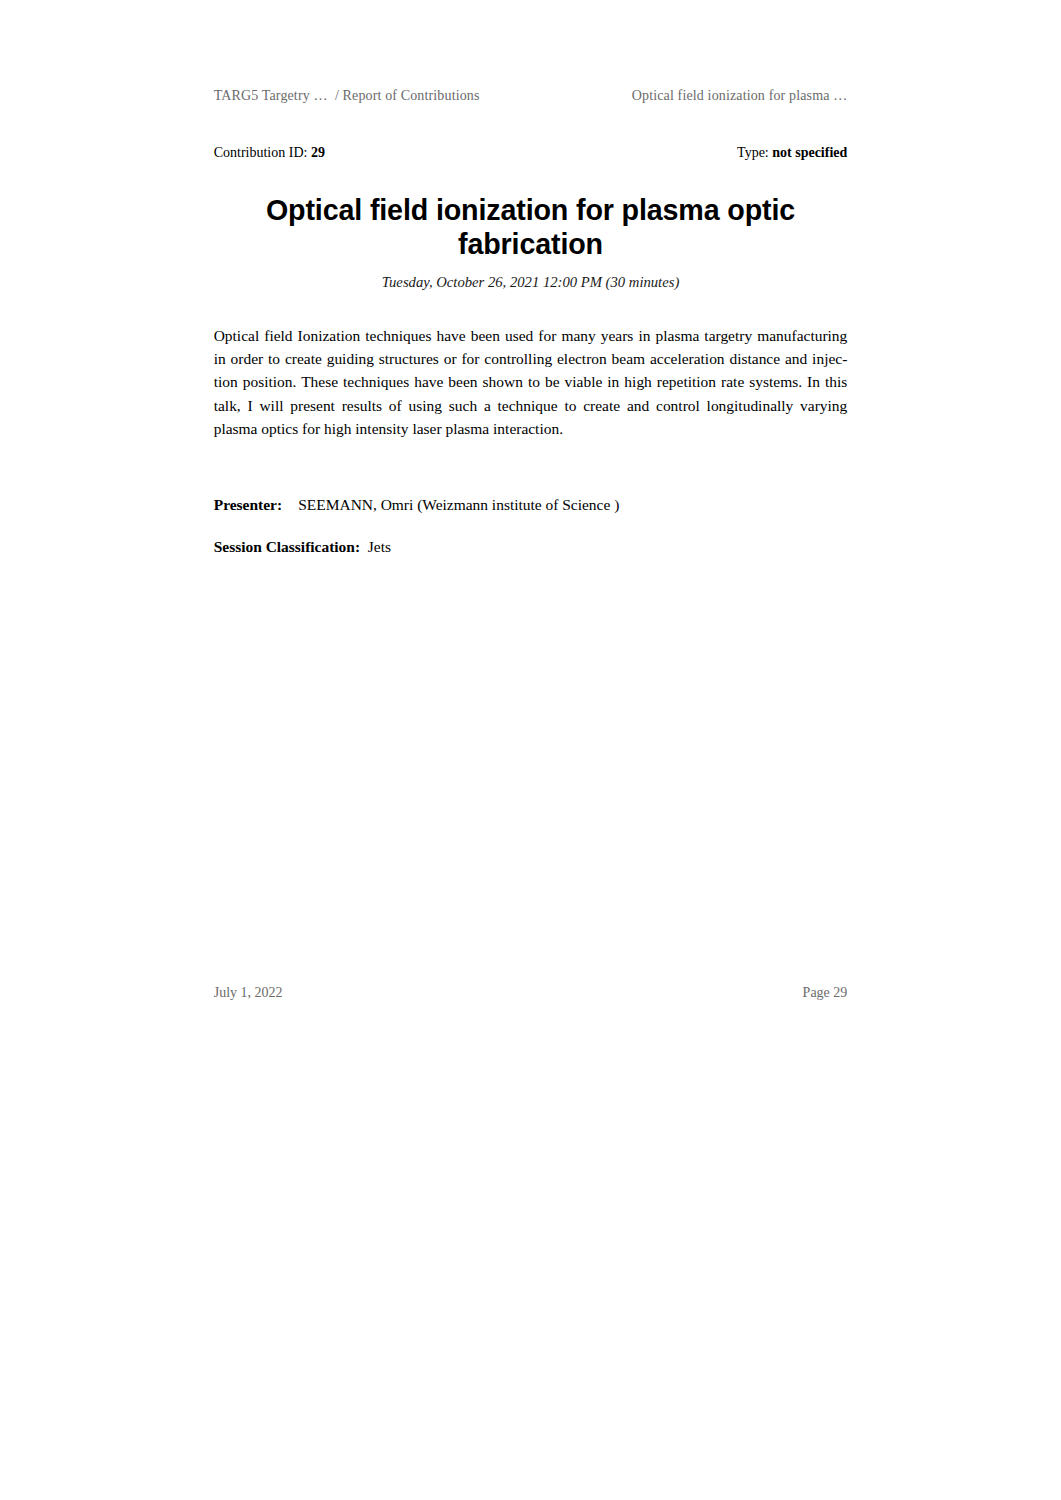TARG5 Targetry … / Report of Contributions Optical field ionization for plasma …
Contribution ID: 29 Type: not specified
Optical field ionization for plasma optic fabrication
Tuesday, October 26, 2021 12:00 PM (30 minutes)
Optical field Ionization techniques have been used for many years in plasma targetry manufacturing in order to create guiding structures or for controlling electron beam acceleration distance and injection position. These techniques have been shown to be viable in high repetition rate systems. In this talk, I will present results of using such a technique to create and control longitudinally varying plasma optics for high intensity laser plasma interaction.
Presenter: SEEMANN, Omri (Weizmann institute of Science )
Session Classification: Jets
July 1, 2022 Page 29